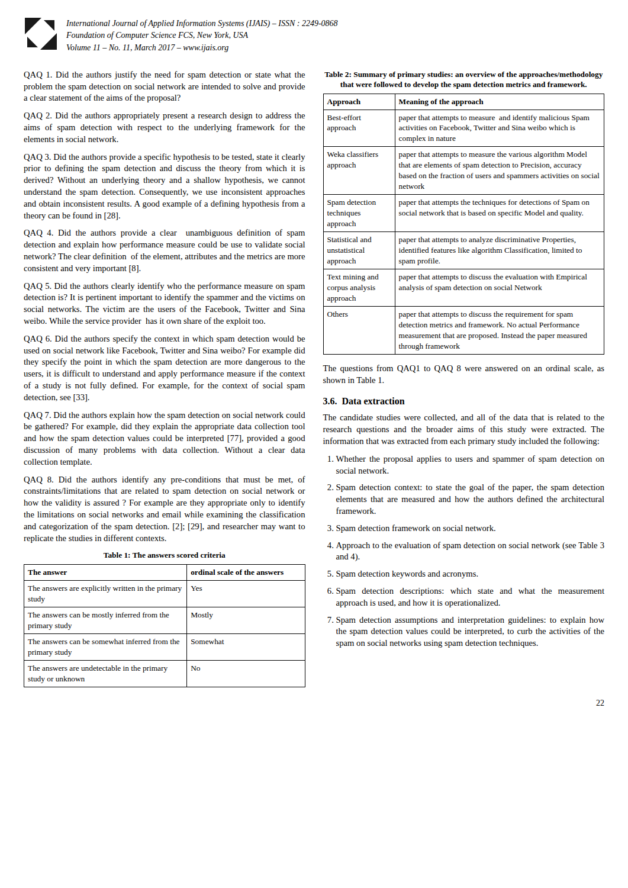International Journal of Applied Information Systems (IJAIS) – ISSN : 2249-0868
Foundation of Computer Science FCS, New York, USA
Volume 11 – No. 11, March 2017 – www.ijais.org
QAQ 1. Did the authors justify the need for spam detection or state what the problem the spam detection on social network are intended to solve and provide a clear statement of the aims of the proposal?
QAQ 2. Did the authors appropriately present a research design to address the aims of spam detection with respect to the underlying framework for the elements in social network.
QAQ 3. Did the authors provide a specific hypothesis to be tested, state it clearly prior to defining the spam detection and discuss the theory from which it is derived? Without an underlying theory and a shallow hypothesis, we cannot understand the spam detection. Consequently, we use inconsistent approaches and obtain inconsistent results. A good example of a defining hypothesis from a theory can be found in [28].
QAQ 4. Did the authors provide a clear unambiguous definition of spam detection and explain how performance measure could be use to validate social network? The clear definition of the element, attributes and the metrics are more consistent and very important [8].
QAQ 5. Did the authors clearly identify who the performance measure on spam detection is? It is pertinent important to identify the spammer and the victims on social networks. The victim are the users of the Facebook, Twitter and Sina weibo. While the service provider has it own share of the exploit too.
QAQ 6. Did the authors specify the context in which spam detection would be used on social network like Facebook, Twitter and Sina weibo? For example did they specify the point in which the spam detection are more dangerous to the users, it is difficult to understand and apply performance measure if the context of a study is not fully defined. For example, for the context of social spam detection, see [33].
QAQ 7. Did the authors explain how the spam detection on social network could be gathered? For example, did they explain the appropriate data collection tool and how the spam detection values could be interpreted [77], provided a good discussion of many problems with data collection. Without a clear data collection template.
QAQ 8. Did the authors identify any pre-conditions that must be met, of constraints/limitations that are related to spam detection on social network or how the validity is assured ? For example are they appropriate only to identify the limitations on social networks and email while examining the classification and categorization of the spam detection. [2]; [29], and researcher may want to replicate the studies in different contexts.
Table 1: The answers scored criteria
| The answer | ordinal scale of the answers |
| --- | --- |
| The answers are explicitly written in the primary study | Yes |
| The answers can be mostly inferred from the primary study | Mostly |
| The answers can be somewhat inferred from the primary study | Somewhat |
| The answers are undetectable in the primary study or unknown | No |
Table 2: Summary of primary studies: an overview of the approaches/methodology that were followed to develop the spam detection metrics and framework.
| Approach | Meaning of the approach |
| --- | --- |
| Best-effort approach | paper that attempts to measure and identify malicious Spam activities on Facebook, Twitter and Sina weibo which is complex in nature |
| Weka classifiers approach | paper that attempts to measure the various algorithm Model that are elements of spam detection to Precision, accuracy based on the fraction of users and spammers activities on social network |
| Spam detection techniques approach | paper that attempts the techniques for detections of Spam on social network that is based on specific Model and quality. |
| Statistical and unstatistical approach | paper that attempts to analyze discriminative Properties, identified features like algorithm Classification, limited to spam profile. |
| Text mining and corpus analysis approach | paper that attempts to discuss the evaluation with Empirical analysis of spam detection on social Network |
| Others | paper that attempts to discuss the requirement for spam detection metrics and framework. No actual Performance measurement that are proposed. Instead the paper measured through framework |
The questions from QAQ1 to QAQ 8 were answered on an ordinal scale, as shown in Table 1.
3.6. Data extraction
The candidate studies were collected, and all of the data that is related to the research questions and the broader aims of this study were extracted. The information that was extracted from each primary study included the following:
Whether the proposal applies to users and spammer of spam detection on social network.
Spam detection context: to state the goal of the paper, the spam detection elements that are measured and how the authors defined the architectural framework.
Spam detection framework on social network.
Approach to the evaluation of spam detection on social network (see Table 3 and 4).
Spam detection keywords and acronyms.
Spam detection descriptions: which state and what the measurement approach is used, and how it is operationalized.
Spam detection assumptions and interpretation guidelines: to explain how the spam detection values could be interpreted, to curb the activities of the spam on social networks using spam detection techniques.
22